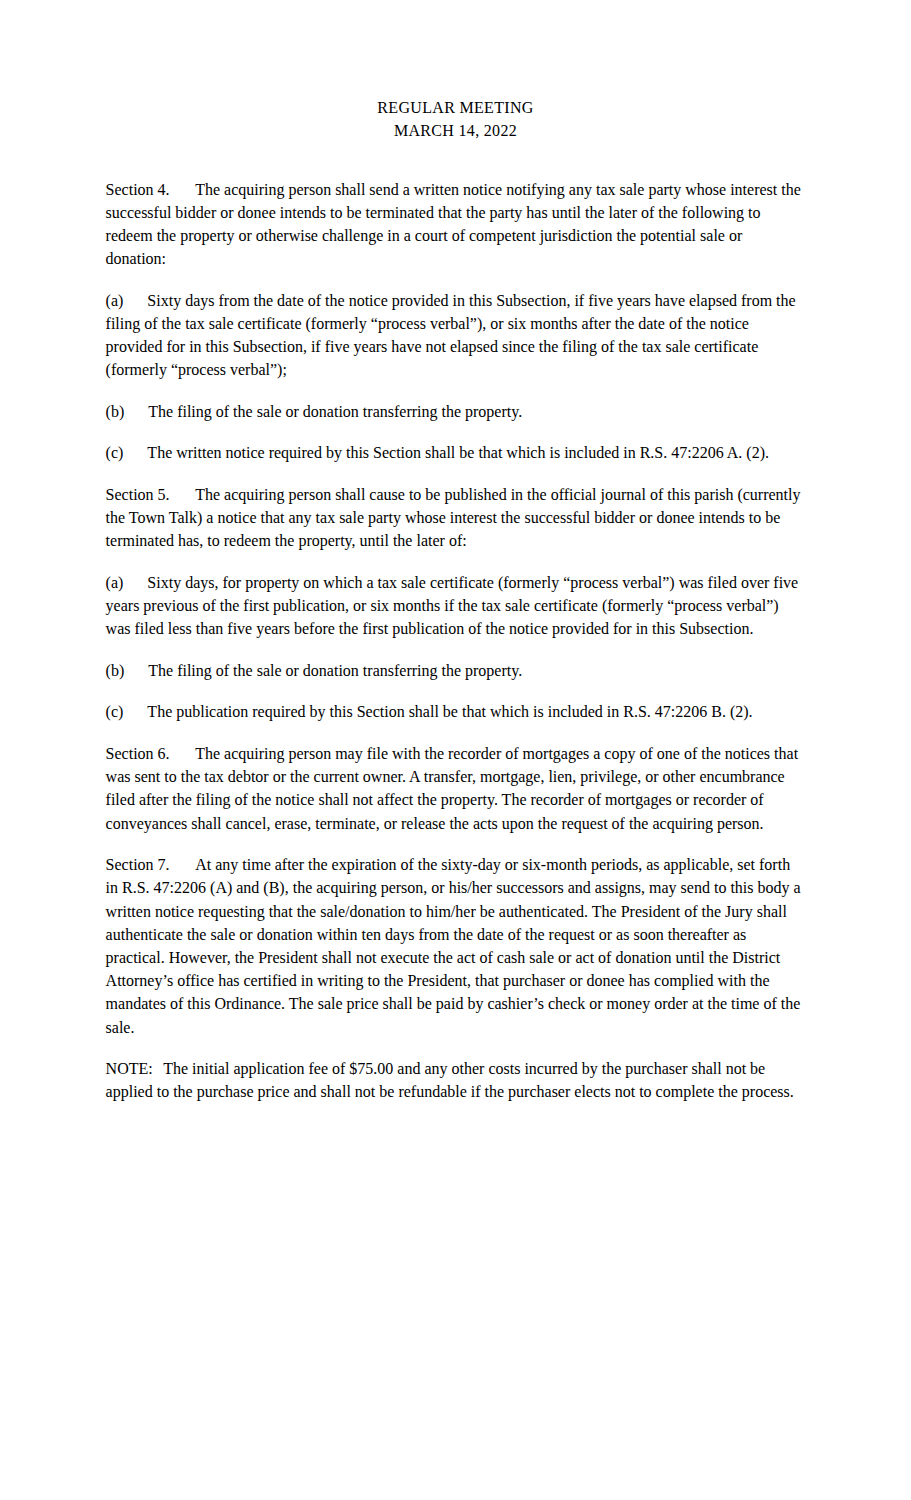REGULAR MEETING MARCH 14, 2022
Section 4. The acquiring person shall send a written notice notifying any tax sale party whose interest the successful bidder or donee intends to be terminated that the party has until the later of the following to redeem the property or otherwise challenge in a court of competent jurisdiction the potential sale or donation:
(a) Sixty days from the date of the notice provided in this Subsection, if five years have elapsed from the filing of the tax sale certificate (formerly “process verbal”), or six months after the date of the notice provided for in this Subsection, if five years have not elapsed since the filing of the tax sale certificate (formerly “process verbal”);
(b) The filing of the sale or donation transferring the property.
(c) The written notice required by this Section shall be that which is included in R.S. 47:2206 A. (2).
Section 5. The acquiring person shall cause to be published in the official journal of this parish (currently the Town Talk) a notice that any tax sale party whose interest the successful bidder or donee intends to be terminated has, to redeem the property, until the later of:
(a) Sixty days, for property on which a tax sale certificate (formerly “process verbal”) was filed over five years previous of the first publication, or six months if the tax sale certificate (formerly “process verbal”) was filed less than five years before the first publication of the notice provided for in this Subsection.
(b) The filing of the sale or donation transferring the property.
(c) The publication required by this Section shall be that which is included in R.S. 47:2206 B. (2).
Section 6. The acquiring person may file with the recorder of mortgages a copy of one of the notices that was sent to the tax debtor or the current owner. A transfer, mortgage, lien, privilege, or other encumbrance filed after the filing of the notice shall not affect the property. The recorder of mortgages or recorder of conveyances shall cancel, erase, terminate, or release the acts upon the request of the acquiring person.
Section 7. At any time after the expiration of the sixty-day or six-month periods, as applicable, set forth in R.S. 47:2206 (A) and (B), the acquiring person, or his/her successors and assigns, may send to this body a written notice requesting that the sale/donation to him/her be authenticated. The President of the Jury shall authenticate the sale or donation within ten days from the date of the request or as soon thereafter as practical. However, the President shall not execute the act of cash sale or act of donation until the District Attorney’s office has certified in writing to the President, that purchaser or donee has complied with the mandates of this Ordinance. The sale price shall be paid by cashier’s check or money order at the time of the sale.
NOTE: The initial application fee of $75.00 and any other costs incurred by the purchaser shall not be applied to the purchase price and shall not be refundable if the purchaser elects not to complete the process.